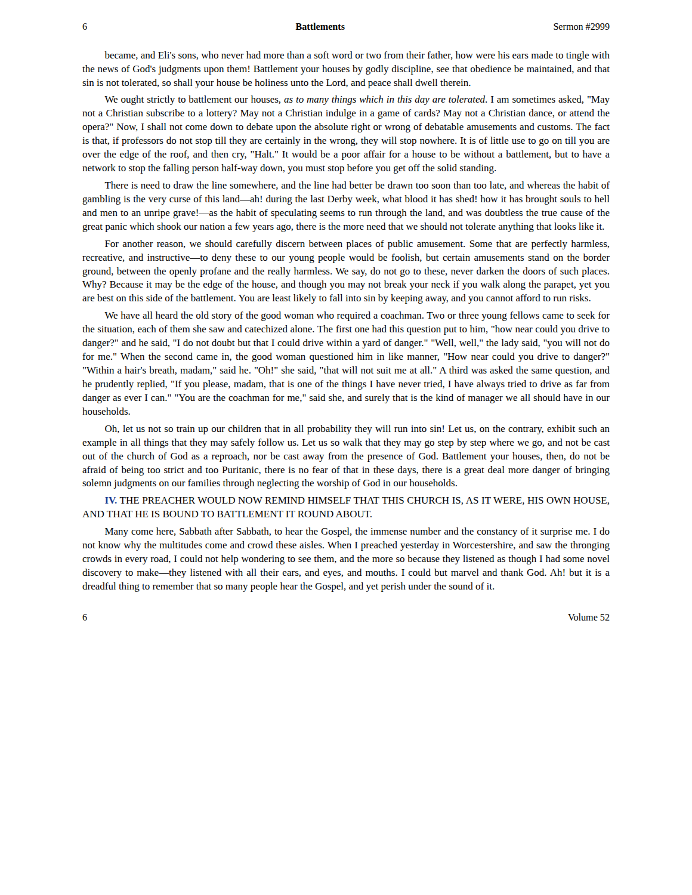6 Battlements Sermon #2999
became, and Eli's sons, who never had more than a soft word or two from their father, how were his ears made to tingle with the news of God's judgments upon them! Battlement your houses by godly discipline, see that obedience be maintained, and that sin is not tolerated, so shall your house be holiness unto the Lord, and peace shall dwell therein.
We ought strictly to battlement our houses, as to many things which in this day are tolerated. I am sometimes asked, "May not a Christian subscribe to a lottery? May not a Christian indulge in a game of cards? May not a Christian dance, or attend the opera?" Now, I shall not come down to debate upon the absolute right or wrong of debatable amusements and customs. The fact is that, if professors do not stop till they are certainly in the wrong, they will stop nowhere. It is of little use to go on till you are over the edge of the roof, and then cry, "Halt." It would be a poor affair for a house to be without a battlement, but to have a network to stop the falling person half-way down, you must stop before you get off the solid standing.
There is need to draw the line somewhere, and the line had better be drawn too soon than too late, and whereas the habit of gambling is the very curse of this land—ah! during the last Derby week, what blood it has shed! how it has brought souls to hell and men to an unripe grave!—as the habit of speculating seems to run through the land, and was doubtless the true cause of the great panic which shook our nation a few years ago, there is the more need that we should not tolerate anything that looks like it.
For another reason, we should carefully discern between places of public amusement. Some that are perfectly harmless, recreative, and instructive—to deny these to our young people would be foolish, but certain amusements stand on the border ground, between the openly profane and the really harmless. We say, do not go to these, never darken the doors of such places. Why? Because it may be the edge of the house, and though you may not break your neck if you walk along the parapet, yet you are best on this side of the battlement. You are least likely to fall into sin by keeping away, and you cannot afford to run risks.
We have all heard the old story of the good woman who required a coachman. Two or three young fellows came to seek for the situation, each of them she saw and catechized alone. The first one had this question put to him, "how near could you drive to danger?" and he said, "I do not doubt but that I could drive within a yard of danger." "Well, well," the lady said, "you will not do for me." When the second came in, the good woman questioned him in like manner, "How near could you drive to danger?" "Within a hair's breath, madam," said he. "Oh!" she said, "that will not suit me at all." A third was asked the same question, and he prudently replied, "If you please, madam, that is one of the things I have never tried, I have always tried to drive as far from danger as ever I can." "You are the coachman for me," said she, and surely that is the kind of manager we all should have in our households.
Oh, let us not so train up our children that in all probability they will run into sin! Let us, on the contrary, exhibit such an example in all things that they may safely follow us. Let us so walk that they may go step by step where we go, and not be cast out of the church of God as a reproach, nor be cast away from the presence of God. Battlement your houses, then, do not be afraid of being too strict and too Puritanic, there is no fear of that in these days, there is a great deal more danger of bringing solemn judgments on our families through neglecting the worship of God in our households.
IV. THE PREACHER WOULD NOW REMIND HIMSELF THAT THIS CHURCH IS, AS IT WERE, HIS OWN HOUSE, AND THAT HE IS BOUND TO BATTLEMENT IT ROUND ABOUT.
Many come here, Sabbath after Sabbath, to hear the Gospel, the immense number and the constancy of it surprise me. I do not know why the multitudes come and crowd these aisles. When I preached yesterday in Worcestershire, and saw the thronging crowds in every road, I could not help wondering to see them, and the more so because they listened as though I had some novel discovery to make—they listened with all their ears, and eyes, and mouths. I could but marvel and thank God. Ah! but it is a dreadful thing to remember that so many people hear the Gospel, and yet perish under the sound of it.
6 Volume 52